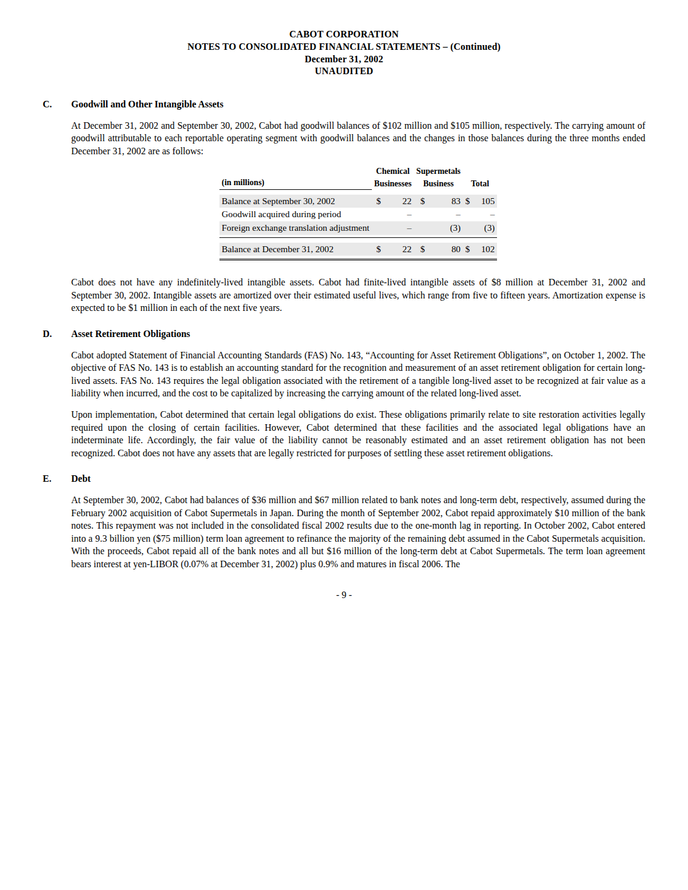CABOT CORPORATION
NOTES TO CONSOLIDATED FINANCIAL STATEMENTS – (Continued)
December 31, 2002
UNAUDITED
C. Goodwill and Other Intangible Assets
At December 31, 2002 and September 30, 2002, Cabot had goodwill balances of $102 million and $105 million, respectively. The carrying amount of goodwill attributable to each reportable operating segment with goodwill balances and the changes in those balances during the three months ended December 31, 2002 are as follows:
| | Chemical | Supermetals | |
| (in millions) | Businesses | Business | Total |
| Balance at September 30, 2002 | $ | 22 | $ | 83 | $ | 105 |
| Goodwill acquired during period | | – | | – | | – |
| Foreign exchange translation adjustment | | – | | (3) | | (3) |
| Balance at December 31, 2002 | $ | 22 | $ | 80 | $ | 102 |
Cabot does not have any indefinitely-lived intangible assets. Cabot had finite-lived intangible assets of $8 million at December 31, 2002 and September 30, 2002. Intangible assets are amortized over their estimated useful lives, which range from five to fifteen years. Amortization expense is expected to be $1 million in each of the next five years.
D. Asset Retirement Obligations
Cabot adopted Statement of Financial Accounting Standards (FAS) No. 143, “Accounting for Asset Retirement Obligations”, on October 1, 2002. The objective of FAS No. 143 is to establish an accounting standard for the recognition and measurement of an asset retirement obligation for certain long-lived assets. FAS No. 143 requires the legal obligation associated with the retirement of a tangible long-lived asset to be recognized at fair value as a liability when incurred, and the cost to be capitalized by increasing the carrying amount of the related long-lived asset.
Upon implementation, Cabot determined that certain legal obligations do exist. These obligations primarily relate to site restoration activities legally required upon the closing of certain facilities. However, Cabot determined that these facilities and the associated legal obligations have an indeterminate life. Accordingly, the fair value of the liability cannot be reasonably estimated and an asset retirement obligation has not been recognized. Cabot does not have any assets that are legally restricted for purposes of settling these asset retirement obligations.
E. Debt
At September 30, 2002, Cabot had balances of $36 million and $67 million related to bank notes and long-term debt, respectively, assumed during the February 2002 acquisition of Cabot Supermetals in Japan. During the month of September 2002, Cabot repaid approximately $10 million of the bank notes. This repayment was not included in the consolidated fiscal 2002 results due to the one-month lag in reporting. In October 2002, Cabot entered into a 9.3 billion yen ($75 million) term loan agreement to refinance the majority of the remaining debt assumed in the Cabot Supermetals acquisition. With the proceeds, Cabot repaid all of the bank notes and all but $16 million of the long-term debt at Cabot Supermetals. The term loan agreement bears interest at yen-LIBOR (0.07% at December 31, 2002) plus 0.9% and matures in fiscal 2006. The
- 9 -